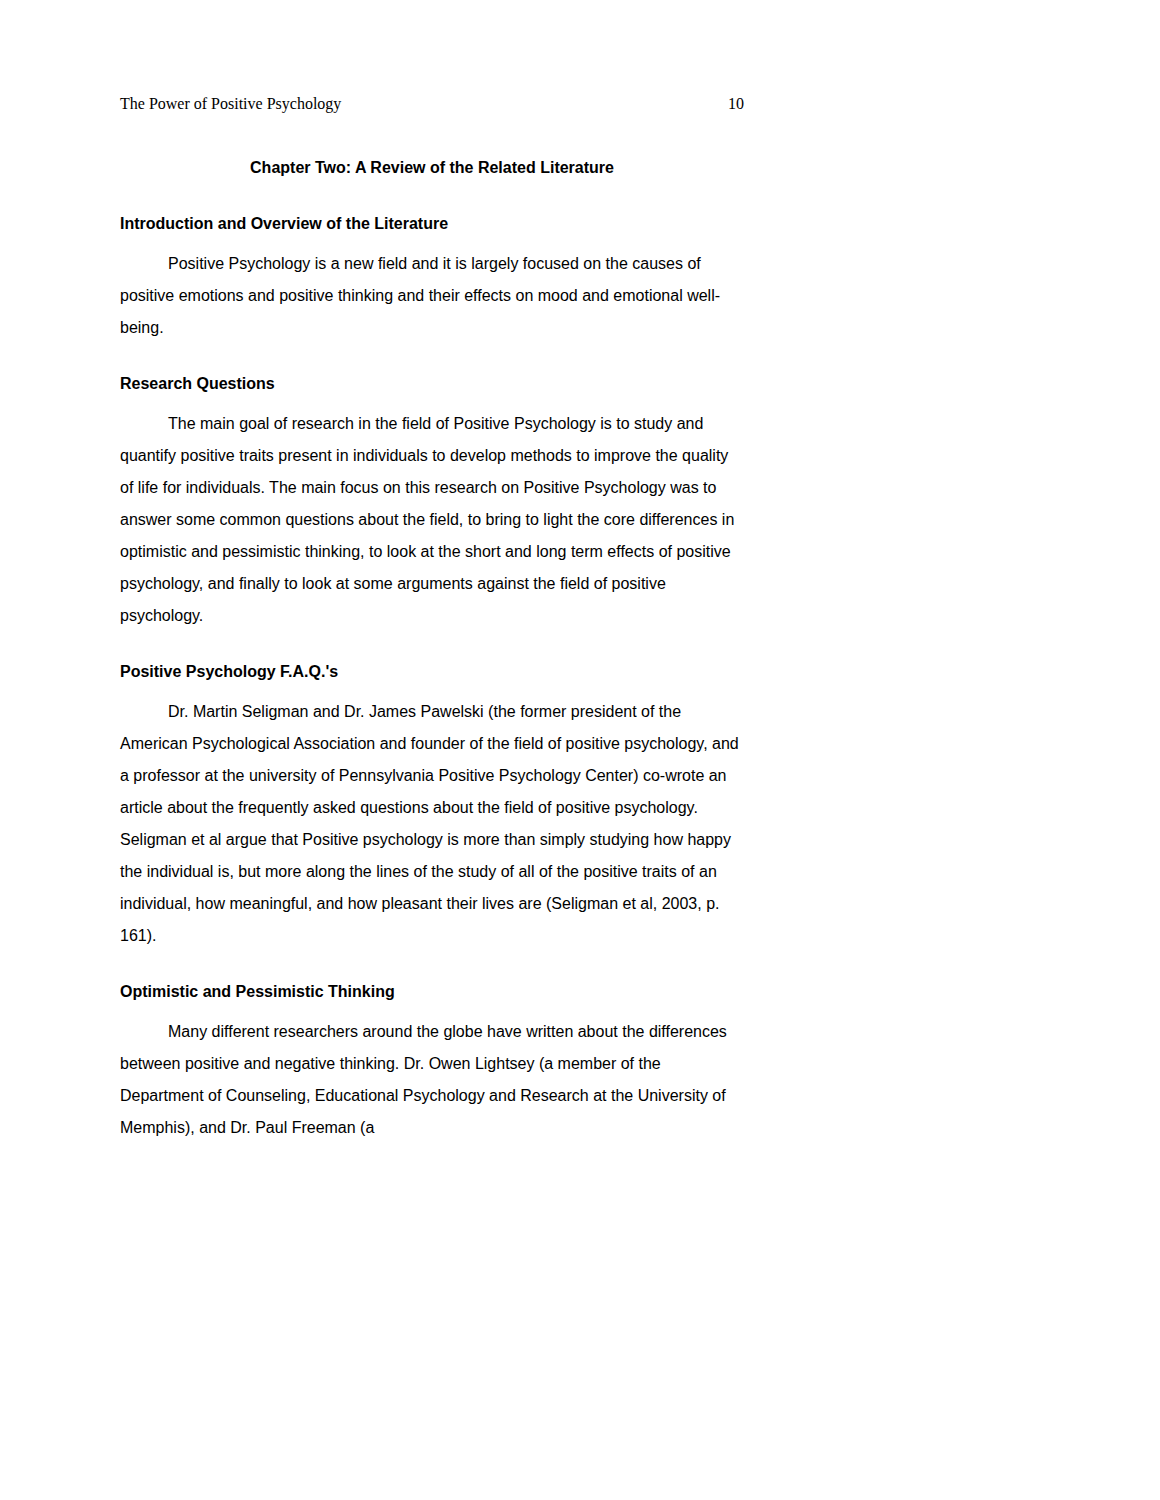The Power of Positive Psychology 10
Chapter Two: A Review of the Related Literature
Introduction and Overview of the Literature
Positive Psychology is a new field and it is largely focused on the causes of positive emotions and positive thinking and their effects on mood and emotional well-being.
Research Questions
The main goal of research in the field of Positive Psychology is to study and quantify positive traits present in individuals to develop methods to improve the quality of life for individuals. The main focus on this research on Positive Psychology was to answer some common questions about the field, to bring to light the core differences in optimistic and pessimistic thinking, to look at the short and long term effects of positive psychology, and finally to look at some arguments against the field of positive psychology.
Positive Psychology F.A.Q.'s
Dr. Martin Seligman and Dr. James Pawelski (the former president of the American Psychological Association and founder of the field of positive psychology, and a professor at the university of Pennsylvania Positive Psychology Center) co-wrote an article about the frequently asked questions about the field of positive psychology. Seligman et al argue that Positive psychology is more than simply studying how happy the individual is, but more along the lines of the study of all of the positive traits of an individual, how meaningful, and how pleasant their lives are (Seligman et al, 2003, p. 161).
Optimistic and Pessimistic Thinking
Many different researchers around the globe have written about the differences between positive and negative thinking. Dr. Owen Lightsey (a member of the Department of Counseling, Educational Psychology and Research at the University of Memphis), and Dr. Paul Freeman (a